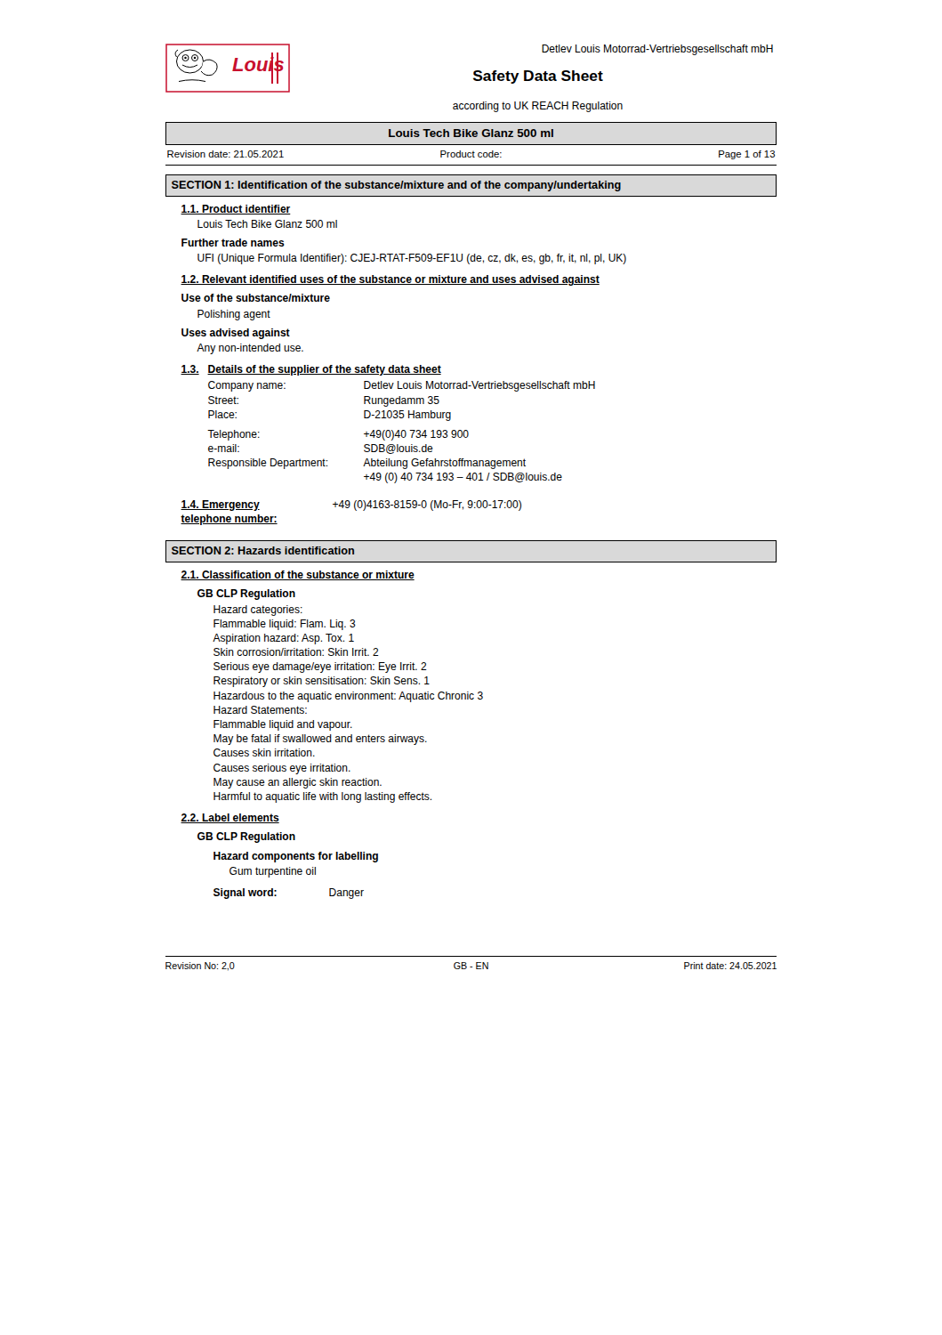Louis
Detlev Louis Motorrad-Vertriebsgesellschaft mbH
Safety Data Sheet
according to UK REACH Regulation
Louis Tech Bike Glanz 500 ml
Revision date: 21.05.2021
Product code:
Page 1 of 13
SECTION 1: Identification of the substance/mixture and of the company/undertaking
1.1. Product identifier
Louis Tech Bike Glanz 500 ml
Further trade names
UFI (Unique Formula Identifier): CJEJ-RTAT-F509-EF1U (de, cz, dk, es, gb, fr, it, nl, pl, UK)
1.2. Relevant identified uses of the substance or mixture and uses advised against
Use of the substance/mixture
Polishing agent
Uses advised against
Any non-intended use.
1.3. Details of the supplier of the safety data sheet
| Company name: | Detlev Louis Motorrad-Vertriebsgesellschaft mbH |
| Street: | Rungedamm 35 |
| Place: | D-21035 Hamburg |
| Telephone: | +49(0)40 734 193 900 |
| e-mail: | SDB@louis.de |
| Responsible Department: | Abteilung Gefahrstoffmanagement +49 (0) 40 734 193 – 401 / SDB@louis.de |
1.4. Emergency telephone number:
+49 (0)4163-8159-0 (Mo-Fr, 9:00-17:00)
SECTION 2: Hazards identification
2.1. Classification of the substance or mixture
GB CLP Regulation
Hazard categories:
Flammable liquid: Flam. Liq. 3
Aspiration hazard: Asp. Tox. 1
Skin corrosion/irritation: Skin Irrit. 2
Serious eye damage/eye irritation: Eye Irrit. 2
Respiratory or skin sensitisation: Skin Sens. 1
Hazardous to the aquatic environment: Aquatic Chronic 3
Hazard Statements:
Flammable liquid and vapour.
May be fatal if swallowed and enters airways.
Causes skin irritation.
Causes serious eye irritation.
May cause an allergic skin reaction.
Harmful to aquatic life with long lasting effects.
2.2. Label elements
GB CLP Regulation
Hazard components for labelling
Gum turpentine oil
Signal word:
Danger
Revision No: 2,0
GB - EN
Print date: 24.05.2021